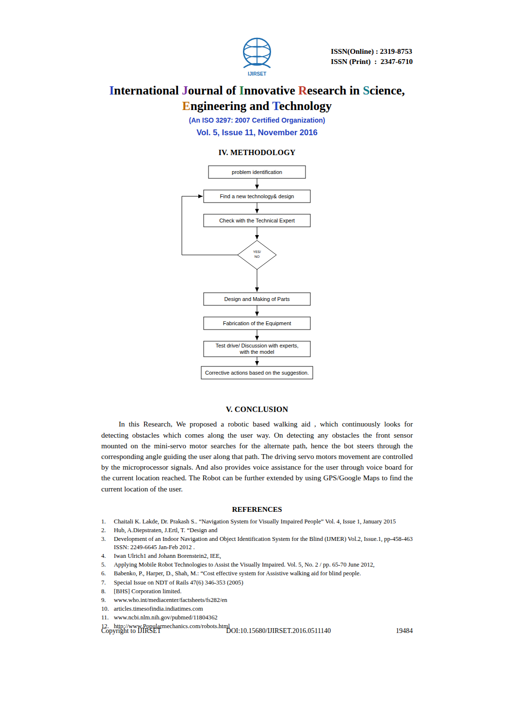IJIRSET
ISSN(Online) : 2319-8753
ISSN (Print) : 2347-6710
International Journal of Innovative Research in Science,
Engineering and Technology
(An ISO 3297: 2007 Certified Organization)
Vol. 5, Issue 11, November 2016
IV. METHODOLOGY
problem identification Find a new technology& design Check with the Technical Expert YES/ NO Design and Making of Parts Fabrication of the Equipment Test drive/ Discussion with experts, with the model Corrective actions based on the suggestion.
V. CONCLUSION
In this Research, We proposed a robotic based walking aid , which continuously looks for detecting obstacles which comes along the user way. On detecting any obstacles the front sensor mounted on the mini-servo motor searches for the alternate path, hence the bot steers through the corresponding angle guiding the user along that path. The driving servo motors movement are controlled by the microprocessor signals. And also provides voice assistance for the user through voice board for the current location reached. The Robot can be further extended by using GPS/Google Maps to find the current location of the user.
REFERENCES
1. Chaitali K. Lakde, Dr. Prakash S.. “Navigation System for Visually Impaired People” Vol. 4, Issue 1, January 2015
2. Hub, A.Diepstraten, J.Ertl, T. “Design and
3. Development of an Indoor Navigation and Object Identification System for the Blind (IJMER) Vol.2, Issue.1, pp-458-463 ISSN: 2249-6645 Jan-Feb 2012 .
4. Iwan Ulrich1 and Johann Borenstein2, IEE,
5. Applying Mobile Robot Technologies to Assist the Visually Impaired. Vol. 5, No. 2 / pp. 65-70 June 2012,
6. Babenko, P., Harper, D., Shah, M.: “Cost effective system for Assistive walking aid for blind people.
7. Special Issue on NDT of Rails 47(6) 346-353 (2005)
8.[BHS] Corporation limited.
9. www.who.int/mediacenter/factsheets/fs282/en
10. articles.timesofindia.indiatimes.com
11. www.ncbi.nlm.nih.gov/pubmed/11804362
12. http://www.Popularmechanics.com/robots.html
Copyright to IJIRSET
DOI:10.15680/IJIRSET.2016.0511140
19484